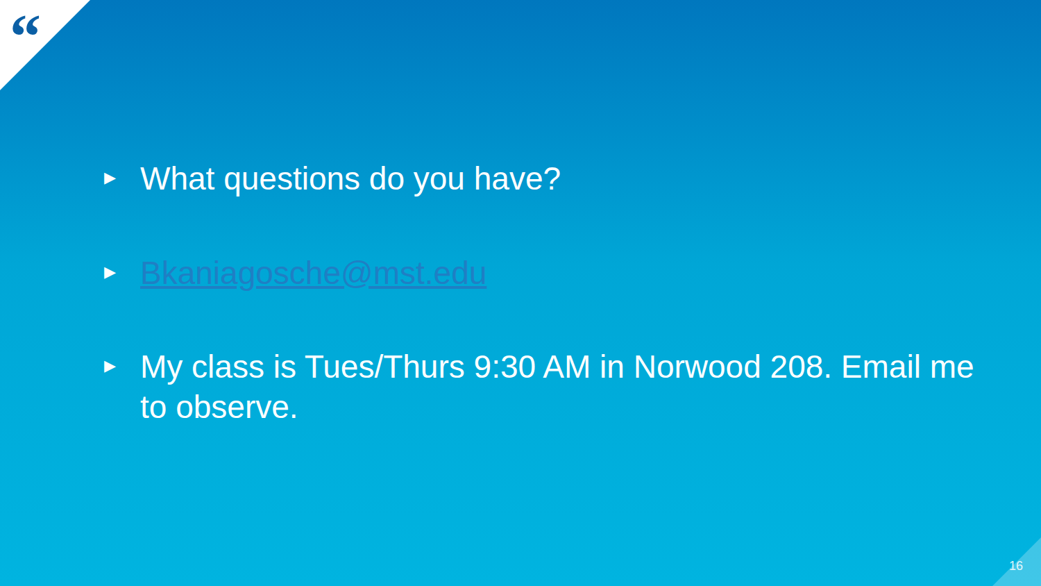“
What questions do you have?
Bkaniagosche@mst.edu
My class is Tues/Thurs 9:30 AM in Norwood 208. Email me to observe.
16